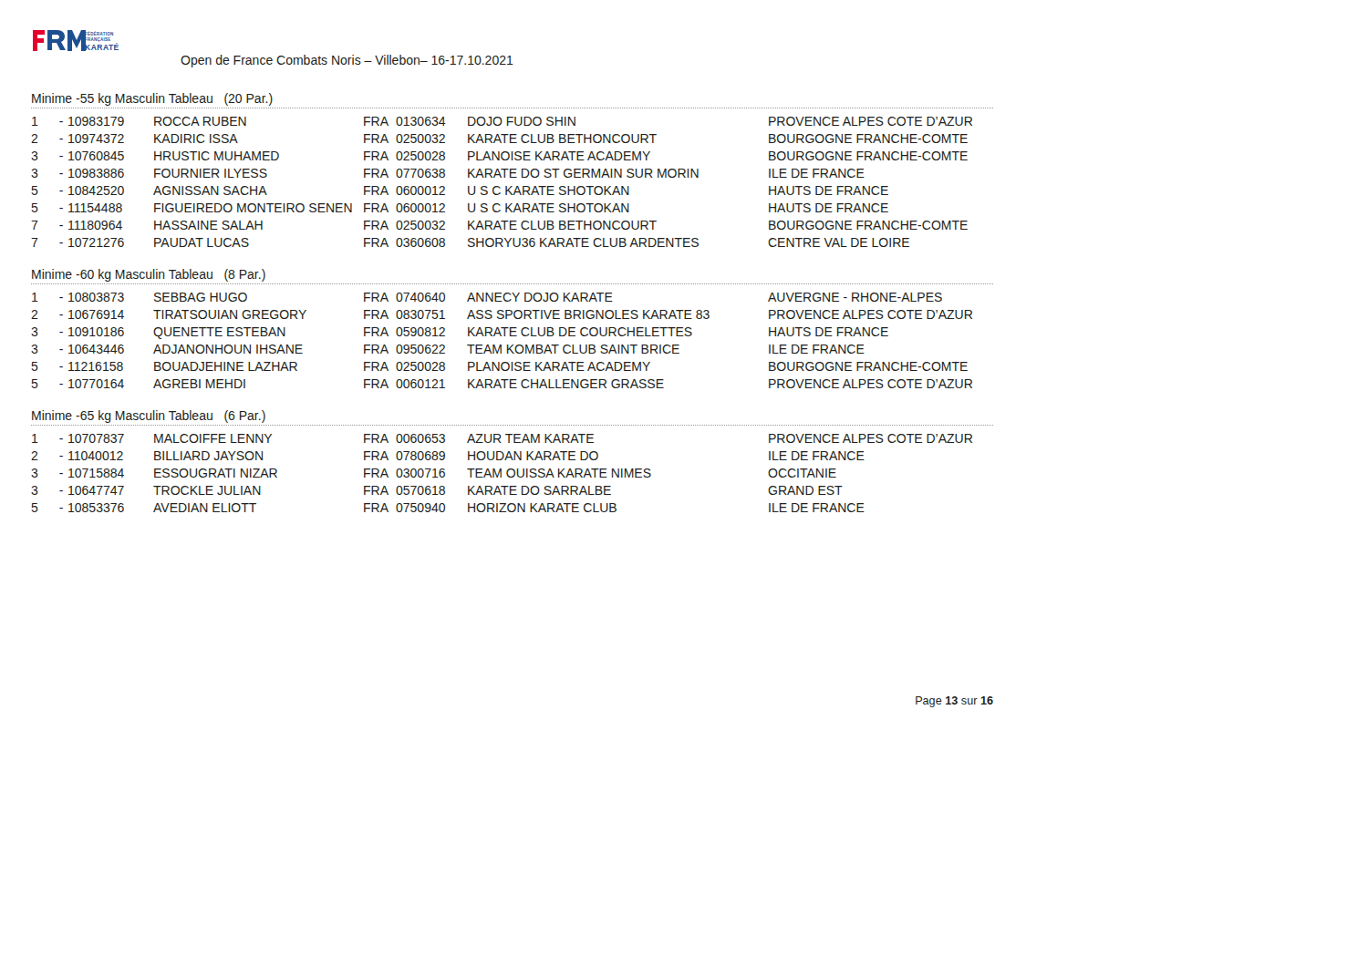FÉDÉRATION FRANÇAISE KARATÉ
Open de France Combats Noris – Villebon– 16-17.10.2021
Minime -55 kg Masculin Tableau (20 Par.)
| 1 | - | 10983179 | ROCCA RUBEN | FRA | 0130634 | DOJO FUDO SHIN | PROVENCE ALPES COTE D’AZUR |
| 2 | - | 10974372 | KADIRIC ISSA | FRA | 0250032 | KARATE CLUB BETHONCOURT | BOURGOGNE FRANCHE-COMTE |
| 3 | - | 10760845 | HRUSTIC MUHAMED | FRA | 0250028 | PLANOISE KARATE ACADEMY | BOURGOGNE FRANCHE-COMTE |
| 3 | - | 10983886 | FOURNIER ILYESS | FRA | 0770638 | KARATE DO ST GERMAIN SUR MORIN | ILE DE FRANCE |
| 5 | - | 10842520 | AGNISSAN SACHA | FRA | 0600012 | U S C KARATE SHOTOKAN | HAUTS DE FRANCE |
| 5 | - | 11154488 | FIGUEIREDO MONTEIRO SENEN | FRA | 0600012 | U S C KARATE SHOTOKAN | HAUTS DE FRANCE |
| 7 | - | 11180964 | HASSAINE SALAH | FRA | 0250032 | KARATE CLUB BETHONCOURT | BOURGOGNE FRANCHE-COMTE |
| 7 | - | 10721276 | PAUDAT LUCAS | FRA | 0360608 | SHORYU36 KARATE CLUB ARDENTES | CENTRE VAL DE LOIRE |
Minime -60 kg Masculin Tableau (8 Par.)
| 1 | - | 10803873 | SEBBAG HUGO | FRA | 0740640 | ANNECY DOJO KARATE | AUVERGNE - RHONE-ALPES |
| 2 | - | 10676914 | TIRATSOUIAN GREGORY | FRA | 0830751 | ASS SPORTIVE BRIGNOLES KARATE 83 | PROVENCE ALPES COTE D’AZUR |
| 3 | - | 10910186 | QUENETTE ESTEBAN | FRA | 0590812 | KARATE CLUB DE COURCHELETTES | HAUTS DE FRANCE |
| 3 | - | 10643446 | ADJANONHOUN IHSANE | FRA | 0950622 | TEAM KOMBAT CLUB SAINT BRICE | ILE DE FRANCE |
| 5 | - | 11216158 | BOUADJEHINE LAZHAR | FRA | 0250028 | PLANOISE KARATE ACADEMY | BOURGOGNE FRANCHE-COMTE |
| 5 | - | 10770164 | AGREBI MEHDI | FRA | 0060121 | KARATE CHALLENGER GRASSE | PROVENCE ALPES COTE D’AZUR |
Minime -65 kg Masculin Tableau (6 Par.)
| 1 | - | 10707837 | MALCOIFFE LENNY | FRA | 0060653 | AZUR TEAM KARATE | PROVENCE ALPES COTE D’AZUR |
| 2 | - | 11040012 | BILLIARD JAYSON | FRA | 0780689 | HOUDAN KARATE DO | ILE DE FRANCE |
| 3 | - | 10715884 | ESSOUGRATI NIZAR | FRA | 0300716 | TEAM OUISSA KARATE NIMES | OCCITANIE |
| 3 | - | 10647747 | TROCKLE JULIAN | FRA | 0570618 | KARATE DO SARRALBE | GRAND EST |
| 5 | - | 10853376 | AVEDIAN ELIOTT | FRA | 0750940 | HORIZON KARATE CLUB | ILE DE FRANCE |
Page 13 sur 16